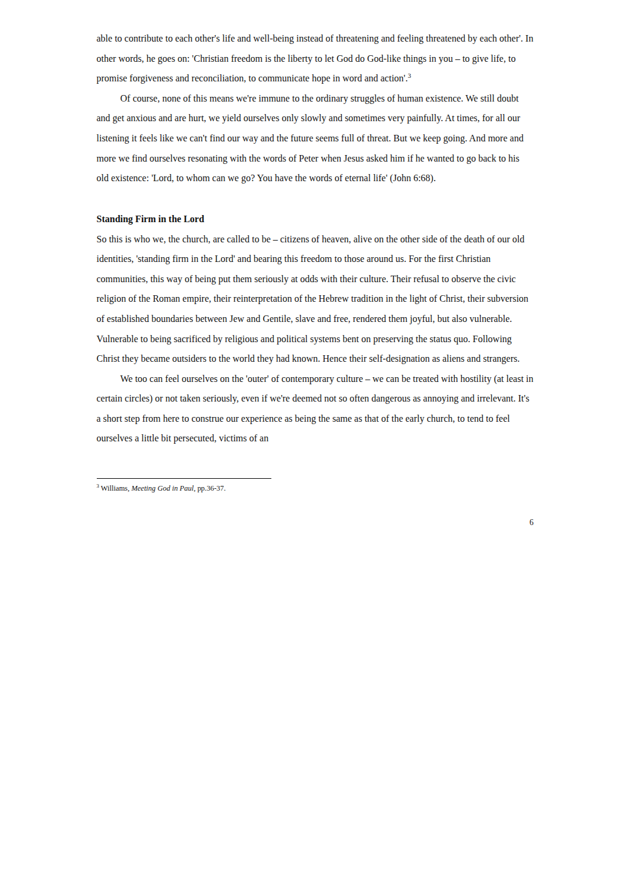able to contribute to each other's life and well-being instead of threatening and feeling threatened by each other'. In other words, he goes on: 'Christian freedom is the liberty to let God do God-like things in you – to give life, to promise forgiveness and reconciliation, to communicate hope in word and action'.3
Of course, none of this means we're immune to the ordinary struggles of human existence. We still doubt and get anxious and are hurt, we yield ourselves only slowly and sometimes very painfully. At times, for all our listening it feels like we can't find our way and the future seems full of threat. But we keep going. And more and more we find ourselves resonating with the words of Peter when Jesus asked him if he wanted to go back to his old existence: 'Lord, to whom can we go? You have the words of eternal life' (John 6:68).
Standing Firm in the Lord
So this is who we, the church, are called to be – citizens of heaven, alive on the other side of the death of our old identities, 'standing firm in the Lord' and bearing this freedom to those around us. For the first Christian communities, this way of being put them seriously at odds with their culture. Their refusal to observe the civic religion of the Roman empire, their reinterpretation of the Hebrew tradition in the light of Christ, their subversion of established boundaries between Jew and Gentile, slave and free, rendered them joyful, but also vulnerable. Vulnerable to being sacrificed by religious and political systems bent on preserving the status quo. Following Christ they became outsiders to the world they had known. Hence their self-designation as aliens and strangers.
We too can feel ourselves on the 'outer' of contemporary culture – we can be treated with hostility (at least in certain circles) or not taken seriously, even if we're deemed not so often dangerous as annoying and irrelevant. It's a short step from here to construe our experience as being the same as that of the early church, to tend to feel ourselves a little bit persecuted, victims of an
3 Williams, Meeting God in Paul, pp.36-37.
6